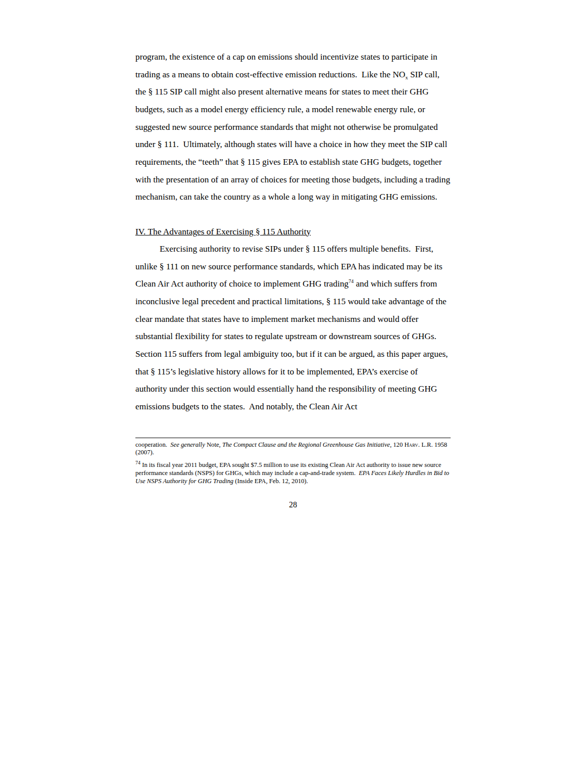program, the existence of a cap on emissions should incentivize states to participate in trading as a means to obtain cost-effective emission reductions. Like the NOx SIP call, the § 115 SIP call might also present alternative means for states to meet their GHG budgets, such as a model energy efficiency rule, a model renewable energy rule, or suggested new source performance standards that might not otherwise be promulgated under § 111. Ultimately, although states will have a choice in how they meet the SIP call requirements, the “teeth” that § 115 gives EPA to establish state GHG budgets, together with the presentation of an array of choices for meeting those budgets, including a trading mechanism, can take the country as a whole a long way in mitigating GHG emissions.
IV. The Advantages of Exercising § 115 Authority
Exercising authority to revise SIPs under § 115 offers multiple benefits. First, unlike § 111 on new source performance standards, which EPA has indicated may be its Clean Air Act authority of choice to implement GHG trading74 and which suffers from inconclusive legal precedent and practical limitations, § 115 would take advantage of the clear mandate that states have to implement market mechanisms and would offer substantial flexibility for states to regulate upstream or downstream sources of GHGs. Section 115 suffers from legal ambiguity too, but if it can be argued, as this paper argues, that § 115’s legislative history allows for it to be implemented, EPA’s exercise of authority under this section would essentially hand the responsibility of meeting GHG emissions budgets to the states. And notably, the Clean Air Act
cooperation. See generally Note, The Compact Clause and the Regional Greenhouse Gas Initiative, 120 Harv. L.R. 1958 (2007).
74 In its fiscal year 2011 budget, EPA sought $7.5 million to use its existing Clean Air Act authority to issue new source performance standards (NSPS) for GHGs, which may include a cap-and-trade system. EPA Faces Likely Hurdles in Bid to Use NSPS Authority for GHG Trading (Inside EPA, Feb. 12, 2010).
28